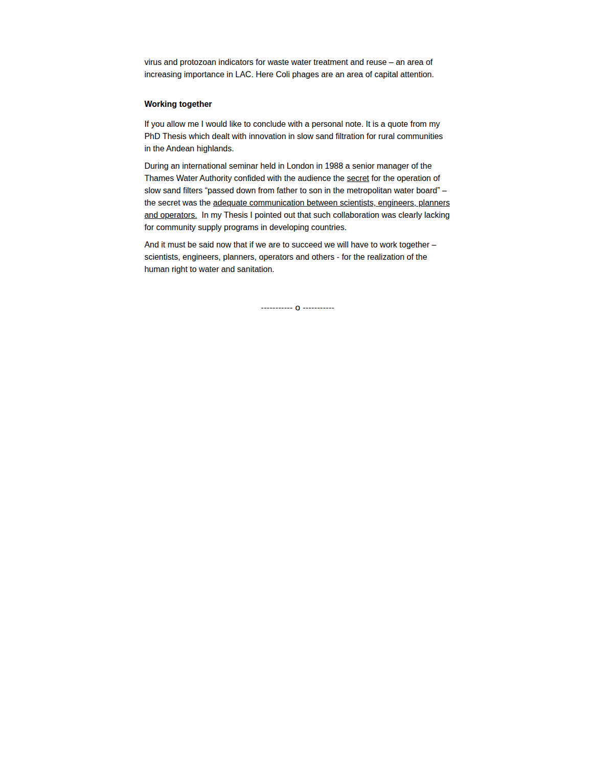virus and protozoan indicators for waste water treatment and reuse – an area of increasing importance in LAC. Here Coli phages are an area of capital attention.
Working together
If you allow me I would like to conclude with a personal note. It is a quote from my PhD Thesis which dealt with innovation in slow sand filtration for rural communities in the Andean highlands.
During an international seminar held in London in 1988 a senior manager of the Thames Water Authority confided with the audience the secret for the operation of slow sand filters “passed down from father to son in the metropolitan water board” – the secret was the adequate communication between scientists, engineers, planners and operators. In my Thesis I pointed out that such collaboration was clearly lacking for community supply programs in developing countries.
And it must be said now that if we are to succeed we will have to work together – scientists, engineers, planners, operators and others - for the realization of the human right to water and sanitation.
----------- o -----------